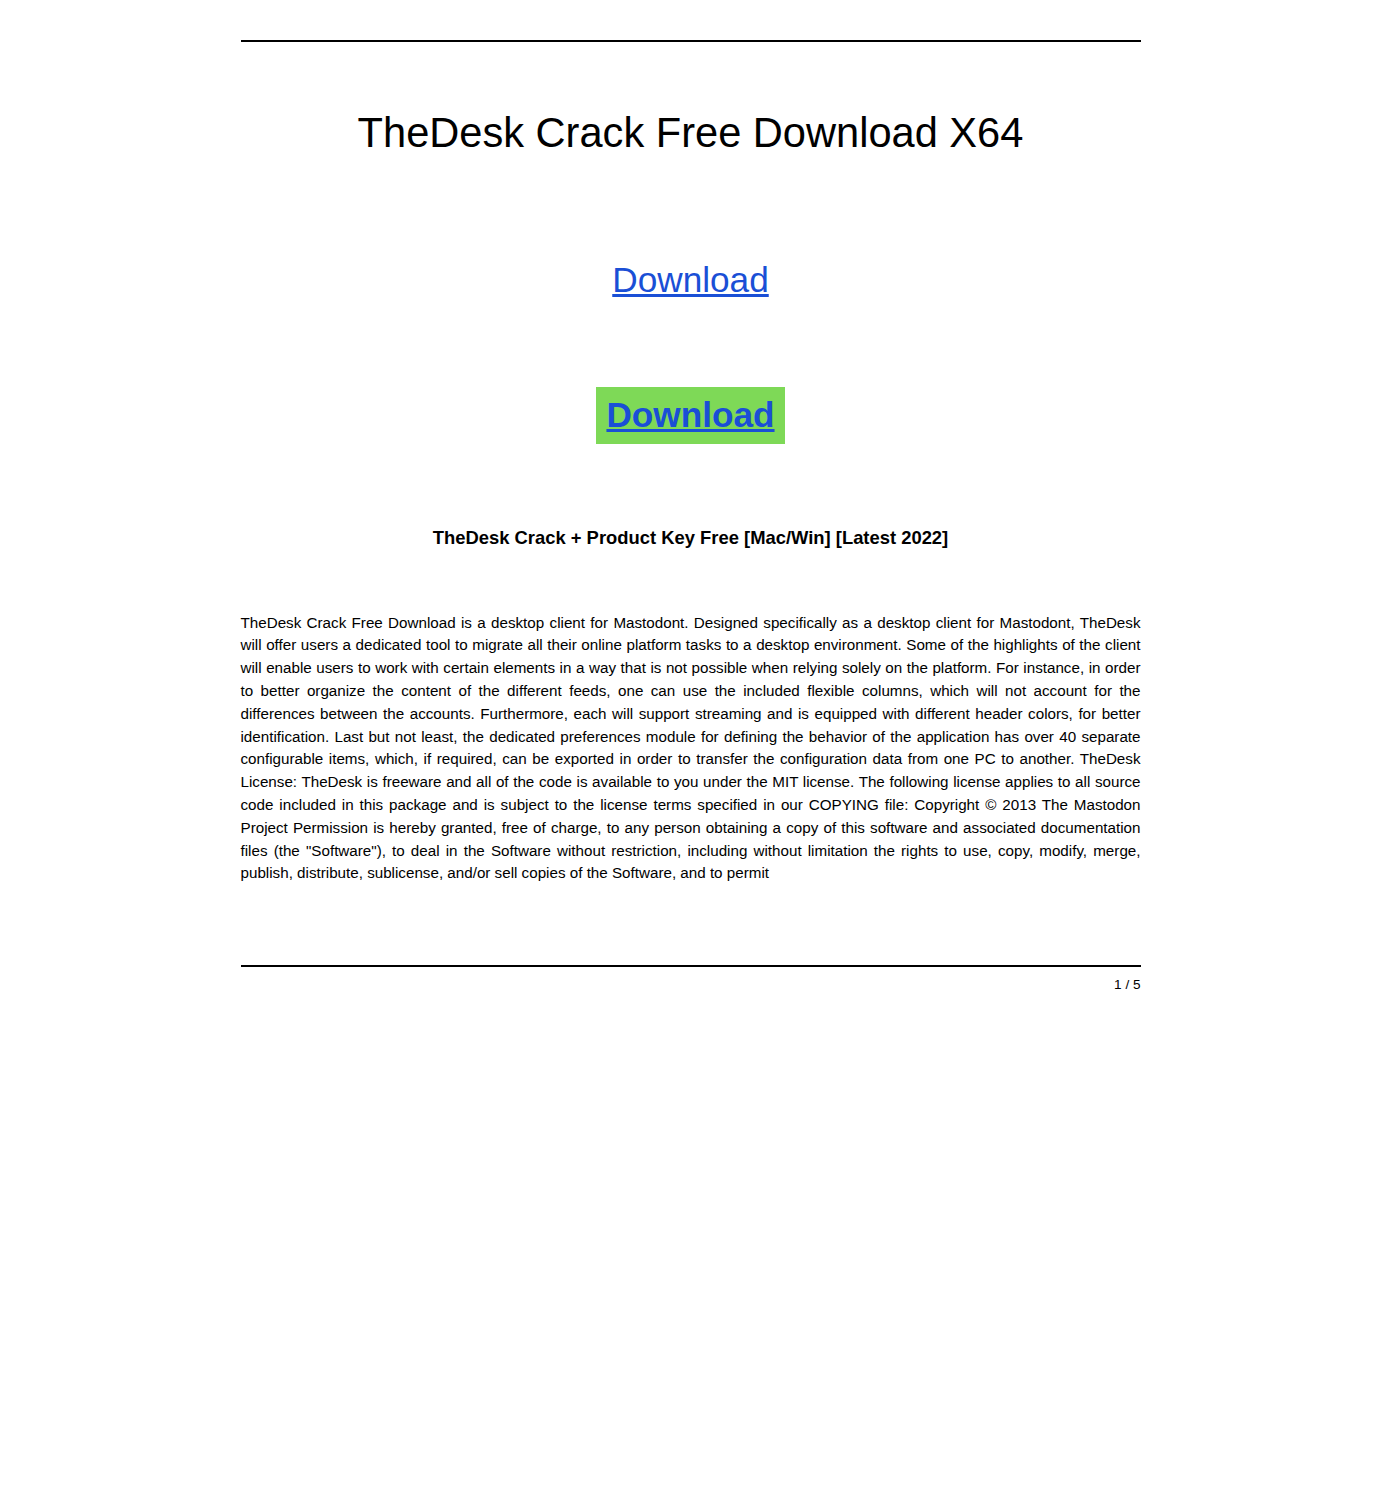TheDesk Crack Free Download X64
Download
Download
TheDesk Crack + Product Key Free [Mac/Win] [Latest 2022]
TheDesk Crack Free Download is a desktop client for Mastodont. Designed specifically as a desktop client for Mastodont, TheDesk will offer users a dedicated tool to migrate all their online platform tasks to a desktop environment. Some of the highlights of the client will enable users to work with certain elements in a way that is not possible when relying solely on the platform. For instance, in order to better organize the content of the different feeds, one can use the included flexible columns, which will not account for the differences between the accounts. Furthermore, each will support streaming and is equipped with different header colors, for better identification. Last but not least, the dedicated preferences module for defining the behavior of the application has over 40 separate configurable items, which, if required, can be exported in order to transfer the configuration data from one PC to another. TheDesk License: TheDesk is freeware and all of the code is available to you under the MIT license. The following license applies to all source code included in this package and is subject to the license terms specified in our COPYING file: Copyright © 2013 The Mastodon Project Permission is hereby granted, free of charge, to any person obtaining a copy of this software and associated documentation files (the "Software"), to deal in the Software without restriction, including without limitation the rights to use, copy, modify, merge, publish, distribute, sublicense, and/or sell copies of the Software, and to permit
1 / 5